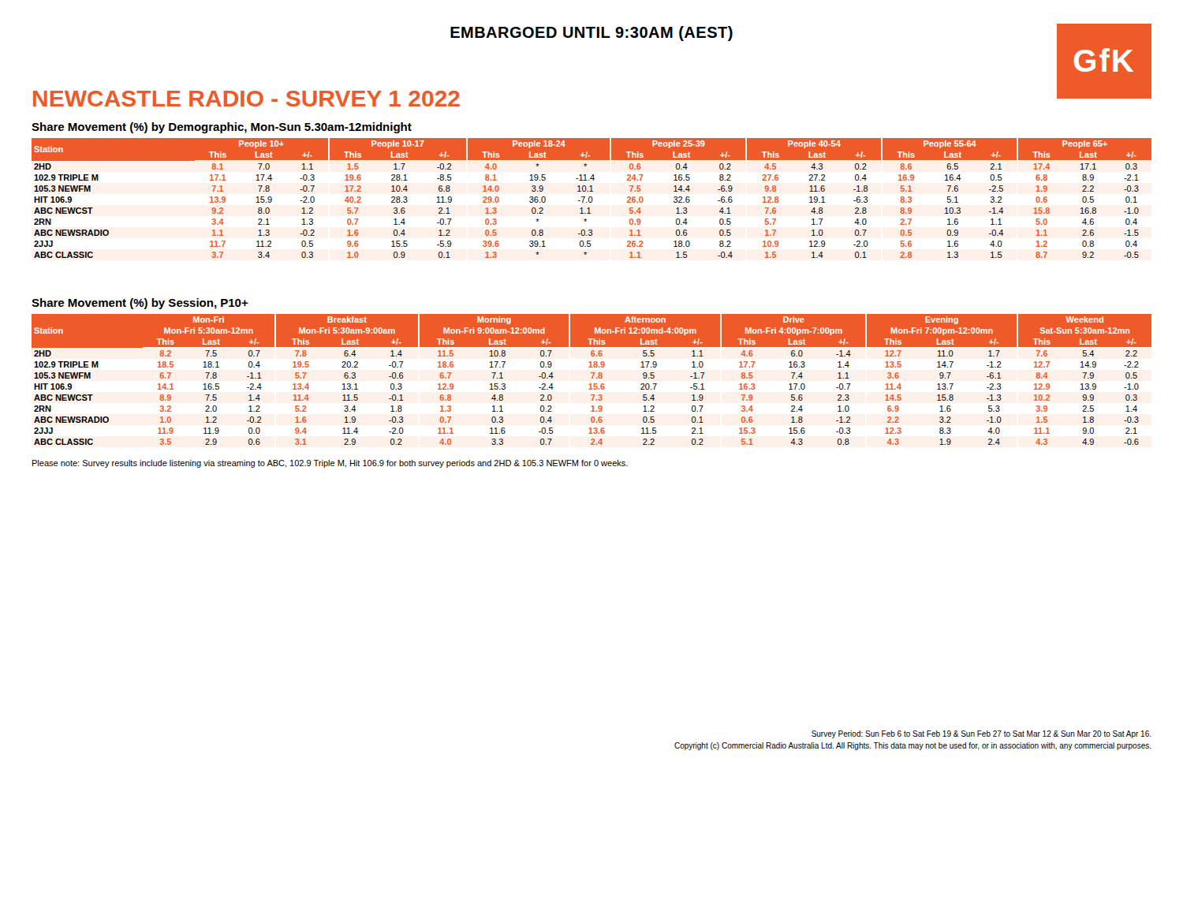GfK
EMBARGOED UNTIL 9:30AM (AEST)
NEWCASTLE RADIO - SURVEY 1 2022
Share Movement (%) by Demographic, Mon-Sun 5.30am-12midnight
| Station | People 10+ | People 10-17 | People 18-24 | People 25-39 | People 40-54 | People 55-64 | People 65+ |
| --- | --- | --- | --- | --- | --- | --- | --- |
| This | Last | +/- | This | Last | +/- | This | Last | +/- | This | Last | +/- | This | Last | +/- | This | Last | +/- | This | Last | +/- |
| 2HD | 8.1 | 7.0 | 1.1 | 1.5 | 1.7 | -0.2 | 4.0 | * | * | 0.6 | 0.4 | 0.2 | 4.5 | 4.3 | 0.2 | 8.6 | 6.5 | 2.1 | 17.4 | 17.1 | 0.3 |
| 102.9 TRIPLE M | 17.1 | 17.4 | -0.3 | 19.6 | 28.1 | -8.5 | 8.1 | 19.5 | -11.4 | 24.7 | 16.5 | 8.2 | 27.6 | 27.2 | 0.4 | 16.9 | 16.4 | 0.5 | 6.8 | 8.9 | -2.1 |
| 105.3 NEWFM | 7.1 | 7.8 | -0.7 | 17.2 | 10.4 | 6.8 | 14.0 | 3.9 | 10.1 | 7.5 | 14.4 | -6.9 | 9.8 | 11.6 | -1.8 | 5.1 | 7.6 | -2.5 | 1.9 | 2.2 | -0.3 |
| HIT 106.9 | 13.9 | 15.9 | -2.0 | 40.2 | 28.3 | 11.9 | 29.0 | 36.0 | -7.0 | 26.0 | 32.6 | -6.6 | 12.8 | 19.1 | -6.3 | 8.3 | 5.1 | 3.2 | 0.6 | 0.5 | 0.1 |
| ABC NEWCST | 9.2 | 8.0 | 1.2 | 5.7 | 3.6 | 2.1 | 1.3 | 0.2 | 1.1 | 5.4 | 1.3 | 4.1 | 7.6 | 4.8 | 2.8 | 8.9 | 10.3 | -1.4 | 15.8 | 16.8 | -1.0 |
| 2RN | 3.4 | 2.1 | 1.3 | 0.7 | 1.4 | -0.7 | 0.3 | * | * | 0.9 | 0.4 | 0.5 | 5.7 | 1.7 | 4.0 | 2.7 | 1.6 | 1.1 | 5.0 | 4.6 | 0.4 |
| ABC NEWSRADIO | 1.1 | 1.3 | -0.2 | 1.6 | 0.4 | 1.2 | 0.5 | 0.8 | -0.3 | 1.1 | 0.6 | 0.5 | 1.7 | 1.0 | 0.7 | 0.5 | 0.9 | -0.4 | 1.1 | 2.6 | -1.5 |
| 2JJJ | 11.7 | 11.2 | 0.5 | 9.6 | 15.5 | -5.9 | 39.6 | 39.1 | 0.5 | 26.2 | 18.0 | 8.2 | 10.9 | 12.9 | -2.0 | 5.6 | 1.6 | 4.0 | 1.2 | 0.8 | 0.4 |
| ABC CLASSIC | 3.7 | 3.4 | 0.3 | 1.0 | 0.9 | 0.1 | 1.3 | * | * | 1.1 | 1.5 | -0.4 | 1.5 | 1.4 | 0.1 | 2.8 | 1.3 | 1.5 | 8.7 | 9.2 | -0.5 |
Share Movement (%) by Session, P10+
| Station | Mon-Fri | Breakfast | Morning | Afternoon | Drive | Evening | Weekend |
| --- | --- | --- | --- | --- | --- | --- | --- |
| Mon-Fri 5:30am-12mn | Mon-Fri 5:30am-9:00am | Mon-Fri 9:00am-12:00md | Mon-Fri 12:00md-4:00pm | Mon-Fri 4:00pm-7:00pm | Mon-Fri 7:00pm-12:00mn | Sat-Sun 5:30am-12mn |
| This | Last | +/- | This | Last | +/- | This | Last | +/- | This | Last | +/- | This | Last | +/- | This | Last | +/- | This | Last | +/- |
| 2HD | 8.2 | 7.5 | 0.7 | 7.8 | 6.4 | 1.4 | 11.5 | 10.8 | 0.7 | 6.6 | 5.5 | 1.1 | 4.6 | 6.0 | -1.4 | 12.7 | 11.0 | 1.7 | 7.6 | 5.4 | 2.2 |
| 102.9 TRIPLE M | 18.5 | 18.1 | 0.4 | 19.5 | 20.2 | -0.7 | 18.6 | 17.7 | 0.9 | 18.9 | 17.9 | 1.0 | 17.7 | 16.3 | 1.4 | 13.5 | 14.7 | -1.2 | 12.7 | 14.9 | -2.2 |
| 105.3 NEWFM | 6.7 | 7.8 | -1.1 | 5.7 | 6.3 | -0.6 | 6.7 | 7.1 | -0.4 | 7.8 | 9.5 | -1.7 | 8.5 | 7.4 | 1.1 | 3.6 | 9.7 | -6.1 | 8.4 | 7.9 | 0.5 |
| HIT 106.9 | 14.1 | 16.5 | -2.4 | 13.4 | 13.1 | 0.3 | 12.9 | 15.3 | -2.4 | 15.6 | 20.7 | -5.1 | 16.3 | 17.0 | -0.7 | 11.4 | 13.7 | -2.3 | 12.9 | 13.9 | -1.0 |
| ABC NEWCST | 8.9 | 7.5 | 1.4 | 11.4 | 11.5 | -0.1 | 6.8 | 4.8 | 2.0 | 7.3 | 5.4 | 1.9 | 7.9 | 5.6 | 2.3 | 14.5 | 15.8 | -1.3 | 10.2 | 9.9 | 0.3 |
| 2RN | 3.2 | 2.0 | 1.2 | 5.2 | 3.4 | 1.8 | 1.3 | 1.1 | 0.2 | 1.9 | 1.2 | 0.7 | 3.4 | 2.4 | 1.0 | 6.9 | 1.6 | 5.3 | 3.9 | 2.5 | 1.4 |
| ABC NEWSRADIO | 1.0 | 1.2 | -0.2 | 1.6 | 1.9 | -0.3 | 0.7 | 0.3 | 0.4 | 0.6 | 0.5 | 0.1 | 0.6 | 1.8 | -1.2 | 2.2 | 3.2 | -1.0 | 1.5 | 1.8 | -0.3 |
| 2JJJ | 11.9 | 11.9 | 0.0 | 9.4 | 11.4 | -2.0 | 11.1 | 11.6 | -0.5 | 13.6 | 11.5 | 2.1 | 15.3 | 15.6 | -0.3 | 12.3 | 8.3 | 4.0 | 11.1 | 9.0 | 2.1 |
| ABC CLASSIC | 3.5 | 2.9 | 0.6 | 3.1 | 2.9 | 0.2 | 4.0 | 3.3 | 0.7 | 2.4 | 2.2 | 0.2 | 5.1 | 4.3 | 0.8 | 4.3 | 1.9 | 2.4 | 4.3 | 4.9 | -0.6 |
Please note: Survey results include listening via streaming to ABC, 102.9 Triple M, Hit 106.9 for both survey periods and 2HD & 105.3 NEWFM for 0 weeks.
Survey Period: Sun Feb 6 to Sat Feb 19 & Sun Feb 27 to Sat Mar 12 & Sun Mar 20 to Sat Apr 16.
Copyright (c) Commercial Radio Australia Ltd. All Rights. This data may not be used for, or in association with, any commercial purposes.